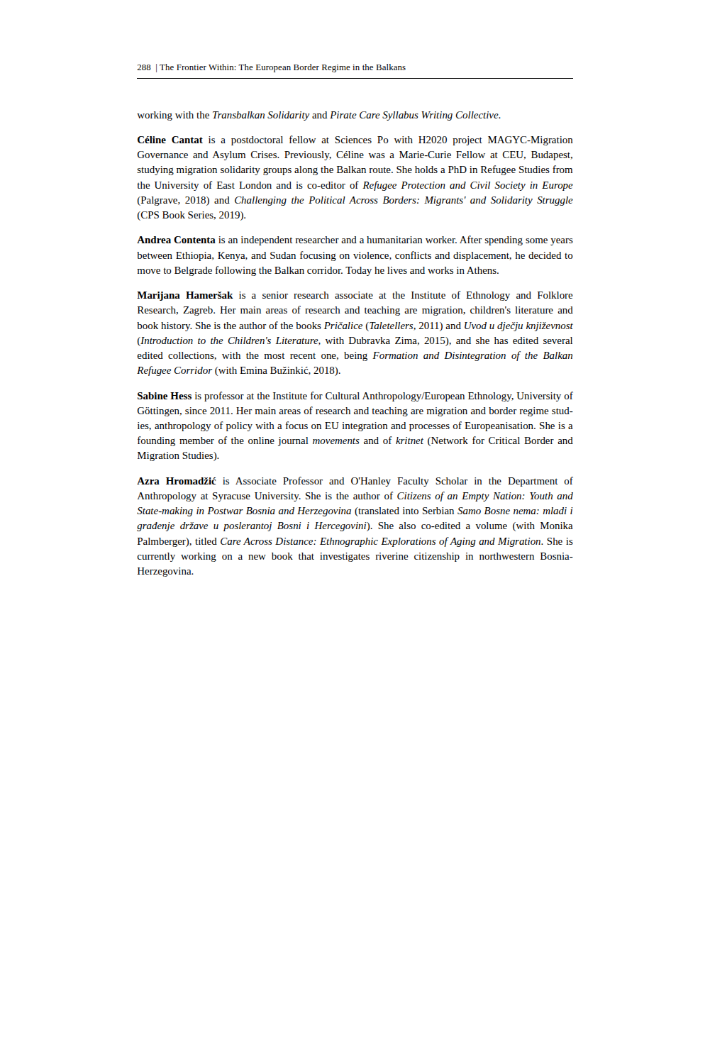288| The Frontier Within: The European Border Regime in the Balkans
working with the Transbalkan Solidarity and Pirate Care Syllabus Writing Collective.
Céline Cantat is a postdoctoral fellow at Sciences Po with H2020 project MAGYC-Migration Governance and Asylum Crises. Previously, Céline was a Marie-Curie Fellow at CEU, Budapest, studying migration solidarity groups along the Balkan route. She holds a PhD in Refugee Studies from the University of East London and is co-editor of Refugee Protection and Civil Society in Europe (Palgrave, 2018) and Challenging the Political Across Borders: Migrants' and Solidarity Struggle (CPS Book Series, 2019).
Andrea Contenta is an independent researcher and a humanitarian worker. After spending some years between Ethiopia, Kenya, and Sudan focusing on violence, conflicts and displacement, he decided to move to Belgrade following the Balkan corridor. Today he lives and works in Athens.
Marijana Hameršak is a senior research associate at the Institute of Ethnology and Folklore Research, Zagreb. Her main areas of research and teaching are migration, children's literature and book history. She is the author of the books Pričalice (Taletellers, 2011) and Uvod u dječju književnost (Introduction to the Children's Literature, with Dubravka Zima, 2015), and she has edited several edited collections, with the most recent one, being Formation and Disintegration of the Balkan Refugee Corridor (with Emina Bužinkić, 2018).
Sabine Hess is professor at the Institute for Cultural Anthropology/European Ethnology, University of Göttingen, since 2011. Her main areas of research and teaching are migration and border regime studies, anthropology of policy with a focus on EU integration and processes of Europeanisation. She is a founding member of the online journal movements and of kritnet (Network for Critical Border and Migration Studies).
Azra Hromadžić is Associate Professor and O'Hanley Faculty Scholar in the Department of Anthropology at Syracuse University. She is the author of Citizens of an Empty Nation: Youth and State-making in Postwar Bosnia and Herzegovina (translated into Serbian Samo Bosne nema: mladi i građenje države u poslerantoj Bosni i Hercegovini). She also co-edited a volume (with Monika Palmberger), titled Care Across Distance: Ethnographic Explorations of Aging and Migration. She is currently working on a new book that investigates riverine citizenship in northwestern Bosnia-Herzegovina.